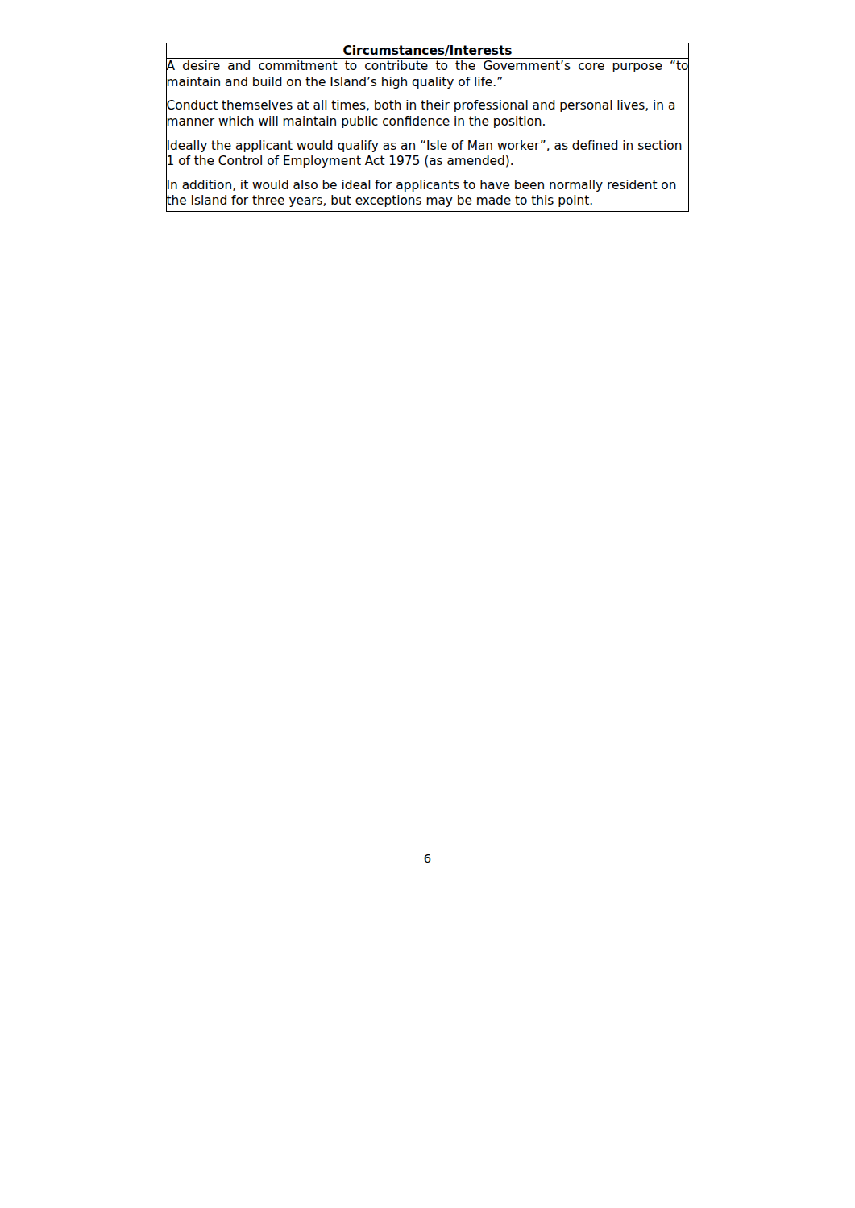| Circumstances/Interests |
| --- |
| A desire and commitment to contribute to the Government’s core purpose “to maintain and build on the Island’s high quality of life.” Conduct themselves at all times, both in their professional and personal lives, in a manner which will maintain public confidence in the position. Ideally the applicant would qualify as an “Isle of Man worker”, as defined in section 1 of the Control of Employment Act 1975 (as amended). In addition, it would also be ideal for applicants to have been normally resident on the Island for three years, but exceptions may be made to this point. |
6